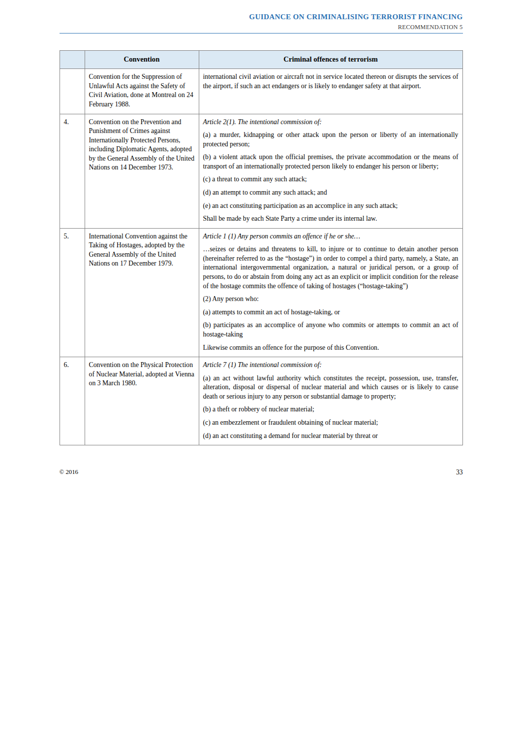Guidance on Criminalising Terrorist Financing
Recommendation 5
| | Convention | Criminal offences of terrorism |
| --- | --- | --- |
| | Convention for the Suppression of Unlawful Acts against the Safety of Civil Aviation, done at Montreal on 24 February 1988. | international civil aviation or aircraft not in service located thereon or disrupts the services of the airport, if such an act endangers or is likely to endanger safety at that airport. |
| 4. | Convention on the Prevention and Punishment of Crimes against Internationally Protected Persons, including Diplomatic Agents, adopted by the General Assembly of the United Nations on 14 December 1973. | Article 2(1). The intentional commission of: (a) a murder, kidnapping or other attack upon the person or liberty of an internationally protected person; (b) a violent attack upon the official premises, the private accommodation or the means of transport of an internationally protected person likely to endanger his person or liberty; (c) a threat to commit any such attack; (d) an attempt to commit any such attack; and (e) an act constituting participation as an accomplice in any such attack; Shall be made by each State Party a crime under its internal law. |
| 5. | International Convention against the Taking of Hostages, adopted by the General Assembly of the United Nations on 17 December 1979. | Article 1 (1) Any person commits an offence if he or she… …seizes or detains and threatens to kill, to injure or to continue to detain another person (hereinafter referred to as the “hostage”) in order to compel a third party, namely, a State, an international intergovernmental organization, a natural or juridical person, or a group of persons, to do or abstain from doing any act as an explicit or implicit condition for the release of the hostage commits the offence of taking of hostages (“hostage-taking”) (2) Any person who: (a) attempts to commit an act of hostage-taking, or (b) participates as an accomplice of anyone who commits or attempts to commit an act of hostage-taking Likewise commits an offence for the purpose of this Convention. |
| 6. | Convention on the Physical Protection of Nuclear Material, adopted at Vienna on 3 March 1980. | Article 7 (1) The intentional commission of: (a) an act without lawful authority which constitutes the receipt, possession, use, transfer, alteration, disposal or dispersal of nuclear material and which causes or is likely to cause death or serious injury to any person or substantial damage to property; (b) a theft or robbery of nuclear material; (c) an embezzlement or fraudulent obtaining of nuclear material; (d) an act constituting a demand for nuclear material by threat or |
© 2016
33